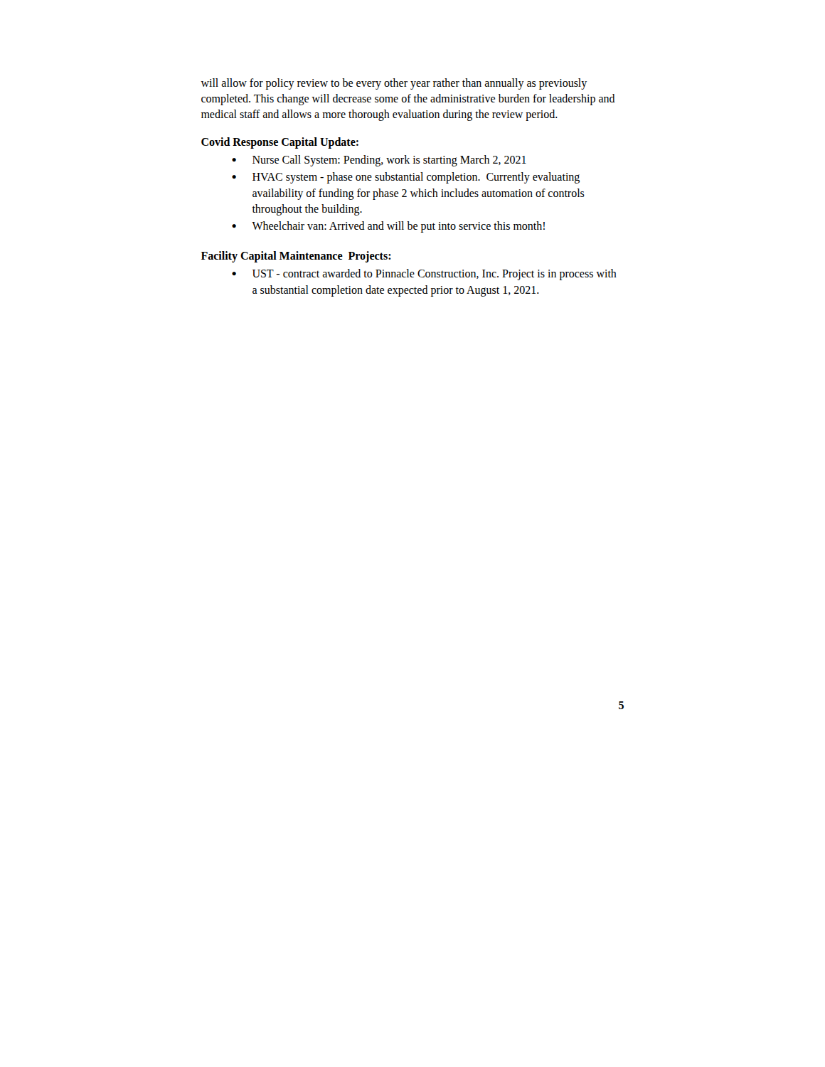will allow for policy review to be every other year rather than annually as previously completed. This change will decrease some of the administrative burden for leadership and medical staff and allows a more thorough evaluation during the review period.
Covid Response Capital Update:
Nurse Call System: Pending, work is starting March 2, 2021
HVAC system - phase one substantial completion. Currently evaluating availability of funding for phase 2 which includes automation of controls throughout the building.
Wheelchair van: Arrived and will be put into service this month!
Facility Capital Maintenance Projects:
UST - contract awarded to Pinnacle Construction, Inc. Project is in process with a substantial completion date expected prior to August 1, 2021.
5